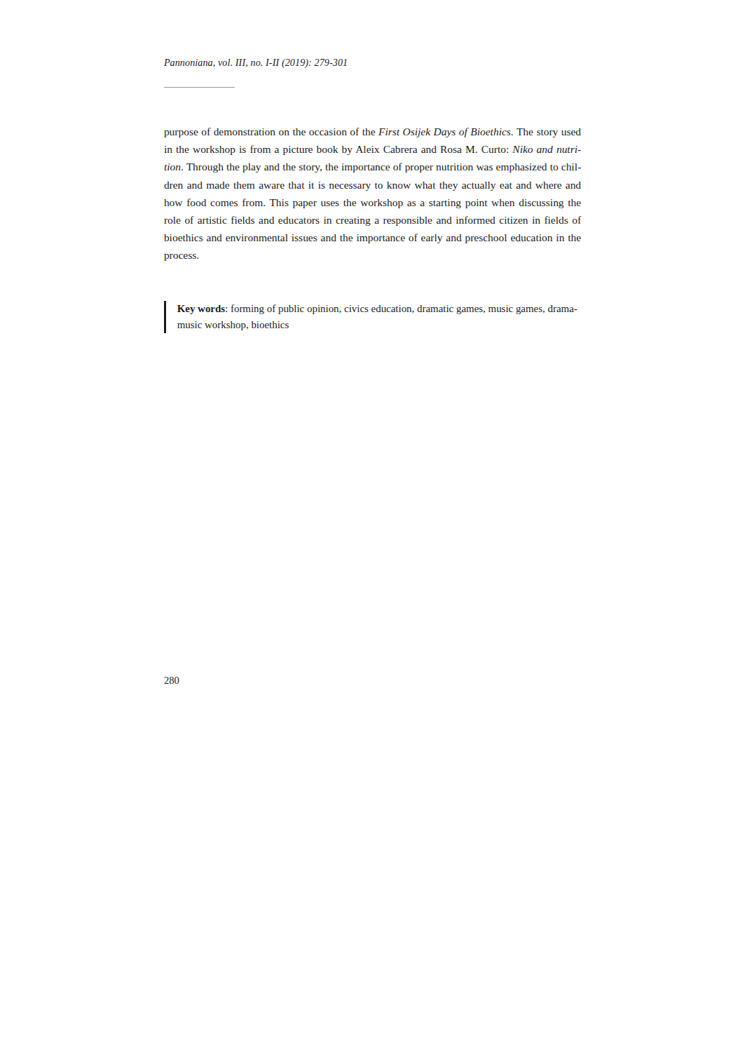Pannoniana, vol. III, no. I-II (2019): 279-301
purpose of demonstration on the occasion of the First Osijek Days of Bioethics. The story used in the workshop is from a picture book by Aleix Cabrera and Rosa M. Curto: Niko and nutrition. Through the play and the story, the importance of proper nutrition was emphasized to children and made them aware that it is necessary to know what they actually eat and where and how food comes from. This paper uses the workshop as a starting point when discussing the role of artistic fields and educators in creating a responsible and informed citizen in fields of bioethics and environmental issues and the importance of early and preschool education in the process.
Key words: forming of public opinion, civics education, dramatic games, music games, drama-music workshop, bioethics
280